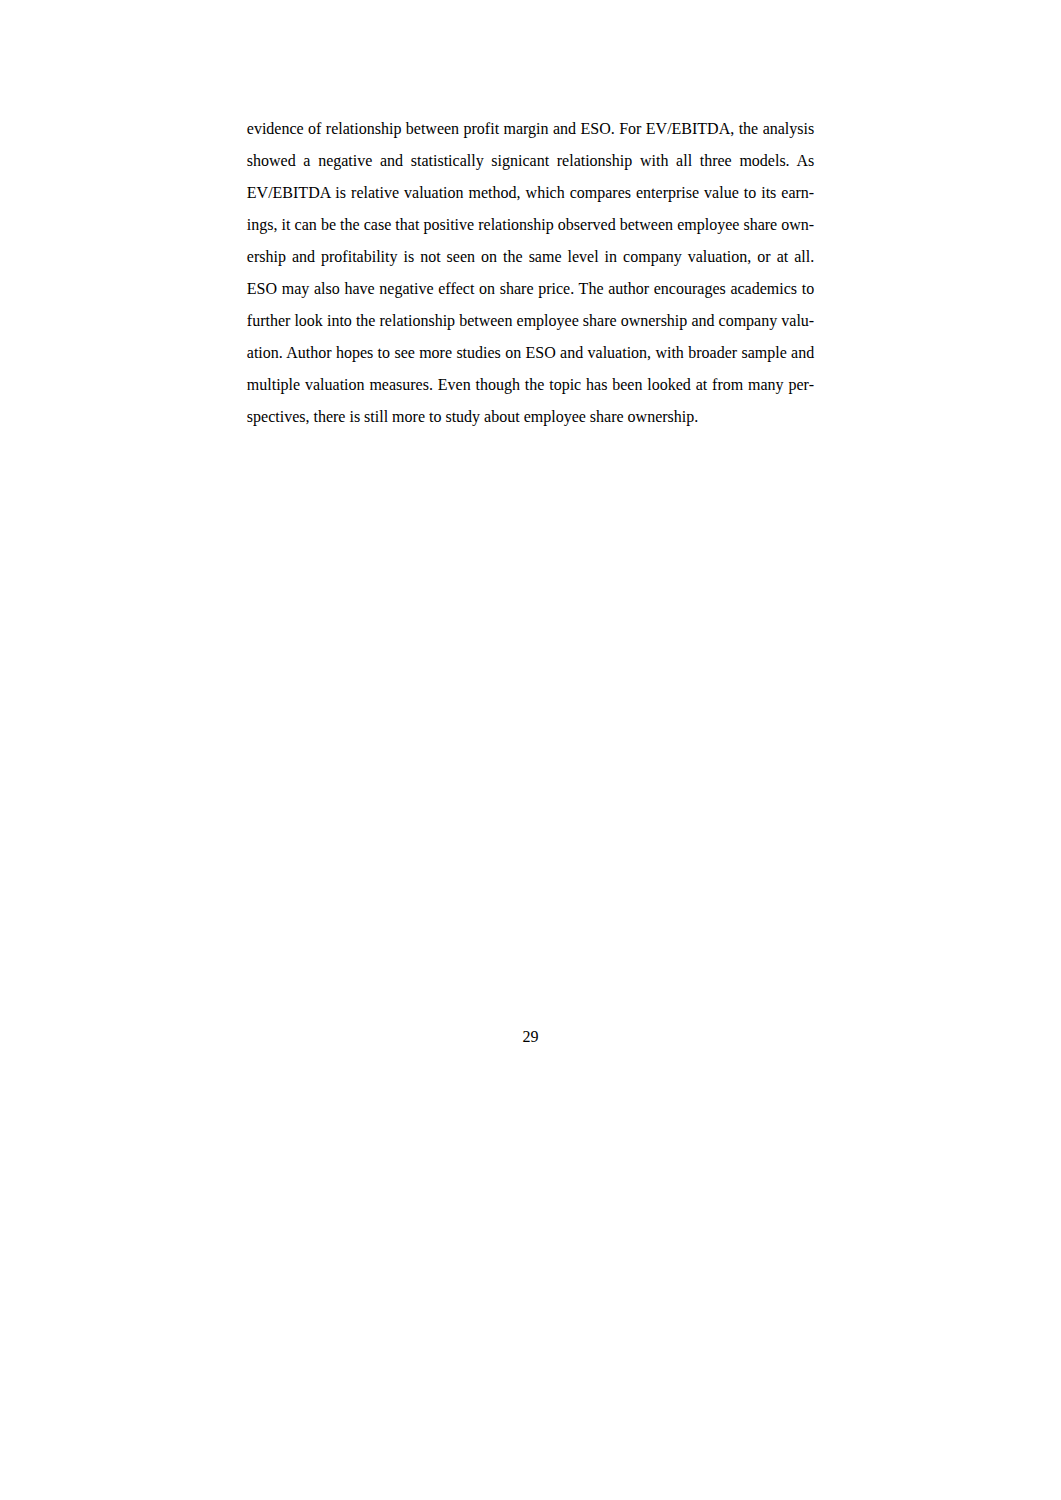evidence of relationship between profit margin and ESO. For EV/EBITDA, the analysis showed a negative and statistically signicant relationship with all three models. As EV/EBITDA is relative valuation method, which compares enterprise value to its earnings, it can be the case that positive relationship observed between employee share ownership and profitability is not seen on the same level in company valuation, or at all. ESO may also have negative effect on share price. The author encourages academics to further look into the relationship between employee share ownership and company valuation. Author hopes to see more studies on ESO and valuation, with broader sample and multiple valuation measures. Even though the topic has been looked at from many perspectives, there is still more to study about employee share ownership.
29